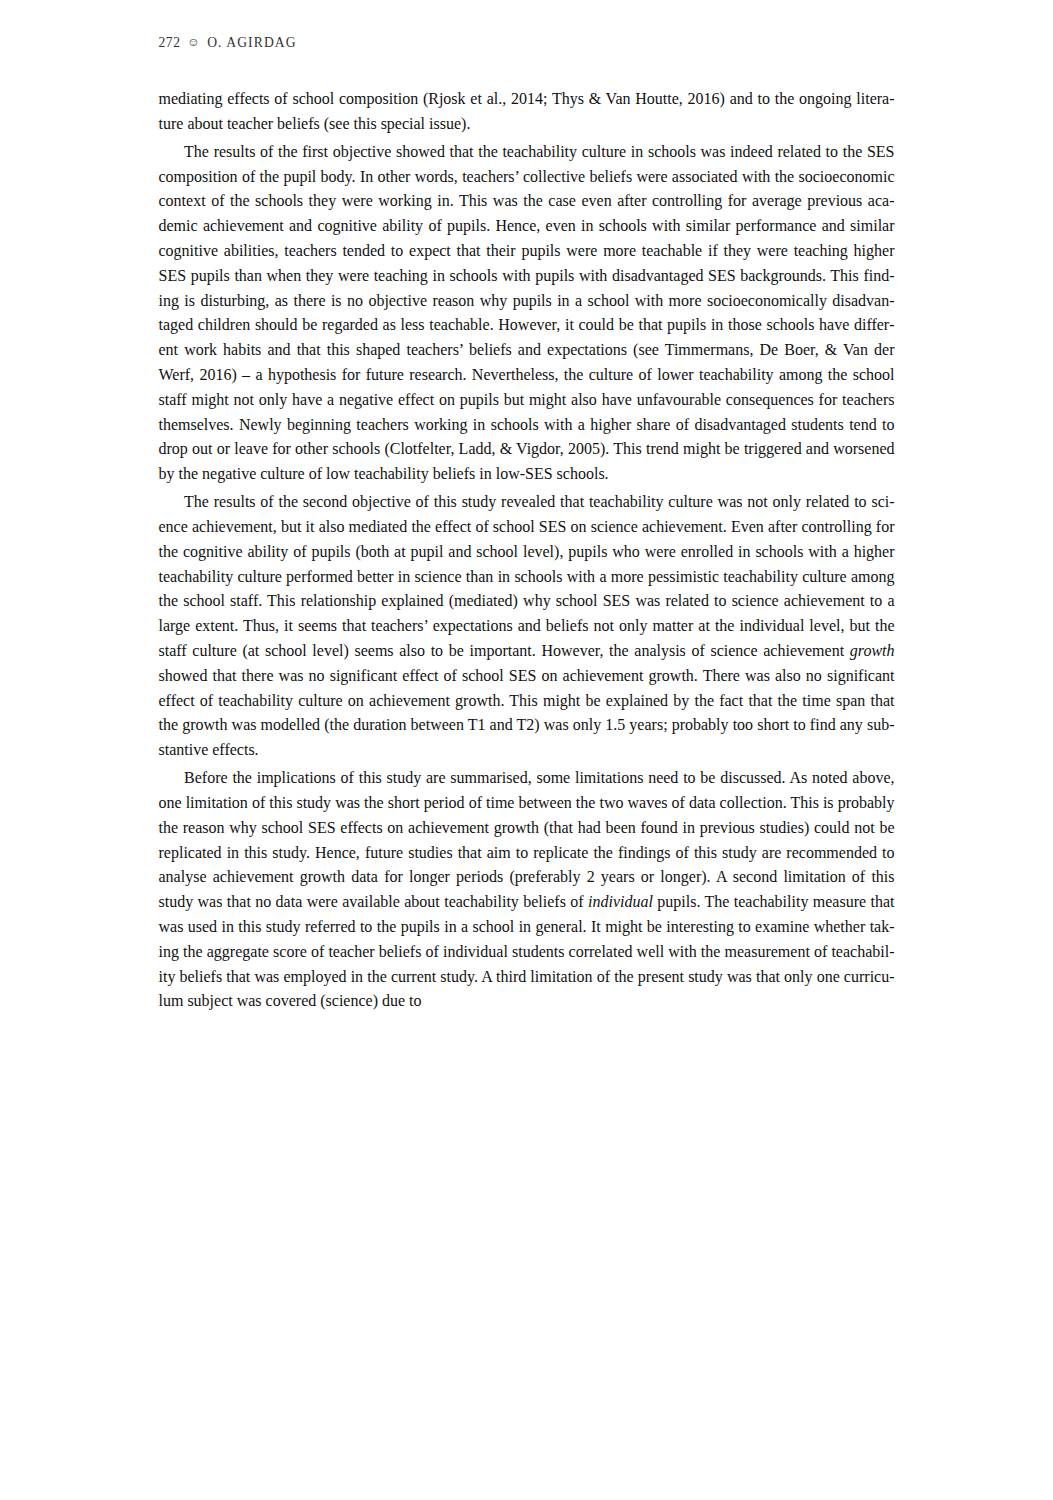272 ☺ O. Agirdag
mediating effects of school composition (Rjosk et al., 2014; Thys & Van Houtte, 2016) and to the ongoing literature about teacher beliefs (see this special issue).
The results of the first objective showed that the teachability culture in schools was indeed related to the SES composition of the pupil body. In other words, teachers’ collective beliefs were associated with the socioeconomic context of the schools they were working in. This was the case even after controlling for average previous academic achievement and cognitive ability of pupils. Hence, even in schools with similar performance and similar cognitive abilities, teachers tended to expect that their pupils were more teachable if they were teaching higher SES pupils than when they were teaching in schools with pupils with disadvantaged SES backgrounds. This finding is disturbing, as there is no objective reason why pupils in a school with more socioeconomically disadvantaged children should be regarded as less teachable. However, it could be that pupils in those schools have different work habits and that this shaped teachers’ beliefs and expectations (see Timmermans, De Boer, & Van der Werf, 2016) – a hypothesis for future research. Nevertheless, the culture of lower teachability among the school staff might not only have a negative effect on pupils but might also have unfavourable consequences for teachers themselves. Newly beginning teachers working in schools with a higher share of disadvantaged students tend to drop out or leave for other schools (Clotfelter, Ladd, & Vigdor, 2005). This trend might be triggered and worsened by the negative culture of low teachability beliefs in low-SES schools.
The results of the second objective of this study revealed that teachability culture was not only related to science achievement, but it also mediated the effect of school SES on science achievement. Even after controlling for the cognitive ability of pupils (both at pupil and school level), pupils who were enrolled in schools with a higher teachability culture performed better in science than in schools with a more pessimistic teachability culture among the school staff. This relationship explained (mediated) why school SES was related to science achievement to a large extent. Thus, it seems that teachers’ expectations and beliefs not only matter at the individual level, but the staff culture (at school level) seems also to be important. However, the analysis of science achievement growth showed that there was no significant effect of school SES on achievement growth. There was also no significant effect of teachability culture on achievement growth. This might be explained by the fact that the time span that the growth was modelled (the duration between T1 and T2) was only 1.5 years; probably too short to find any substantive effects.
Before the implications of this study are summarised, some limitations need to be discussed. As noted above, one limitation of this study was the short period of time between the two waves of data collection. This is probably the reason why school SES effects on achievement growth (that had been found in previous studies) could not be replicated in this study. Hence, future studies that aim to replicate the findings of this study are recommended to analyse achievement growth data for longer periods (preferably 2 years or longer). A second limitation of this study was that no data were available about teachability beliefs of individual pupils. The teachability measure that was used in this study referred to the pupils in a school in general. It might be interesting to examine whether taking the aggregate score of teacher beliefs of individual students correlated well with the measurement of teachability beliefs that was employed in the current study. A third limitation of the present study was that only one curriculum subject was covered (science) due to